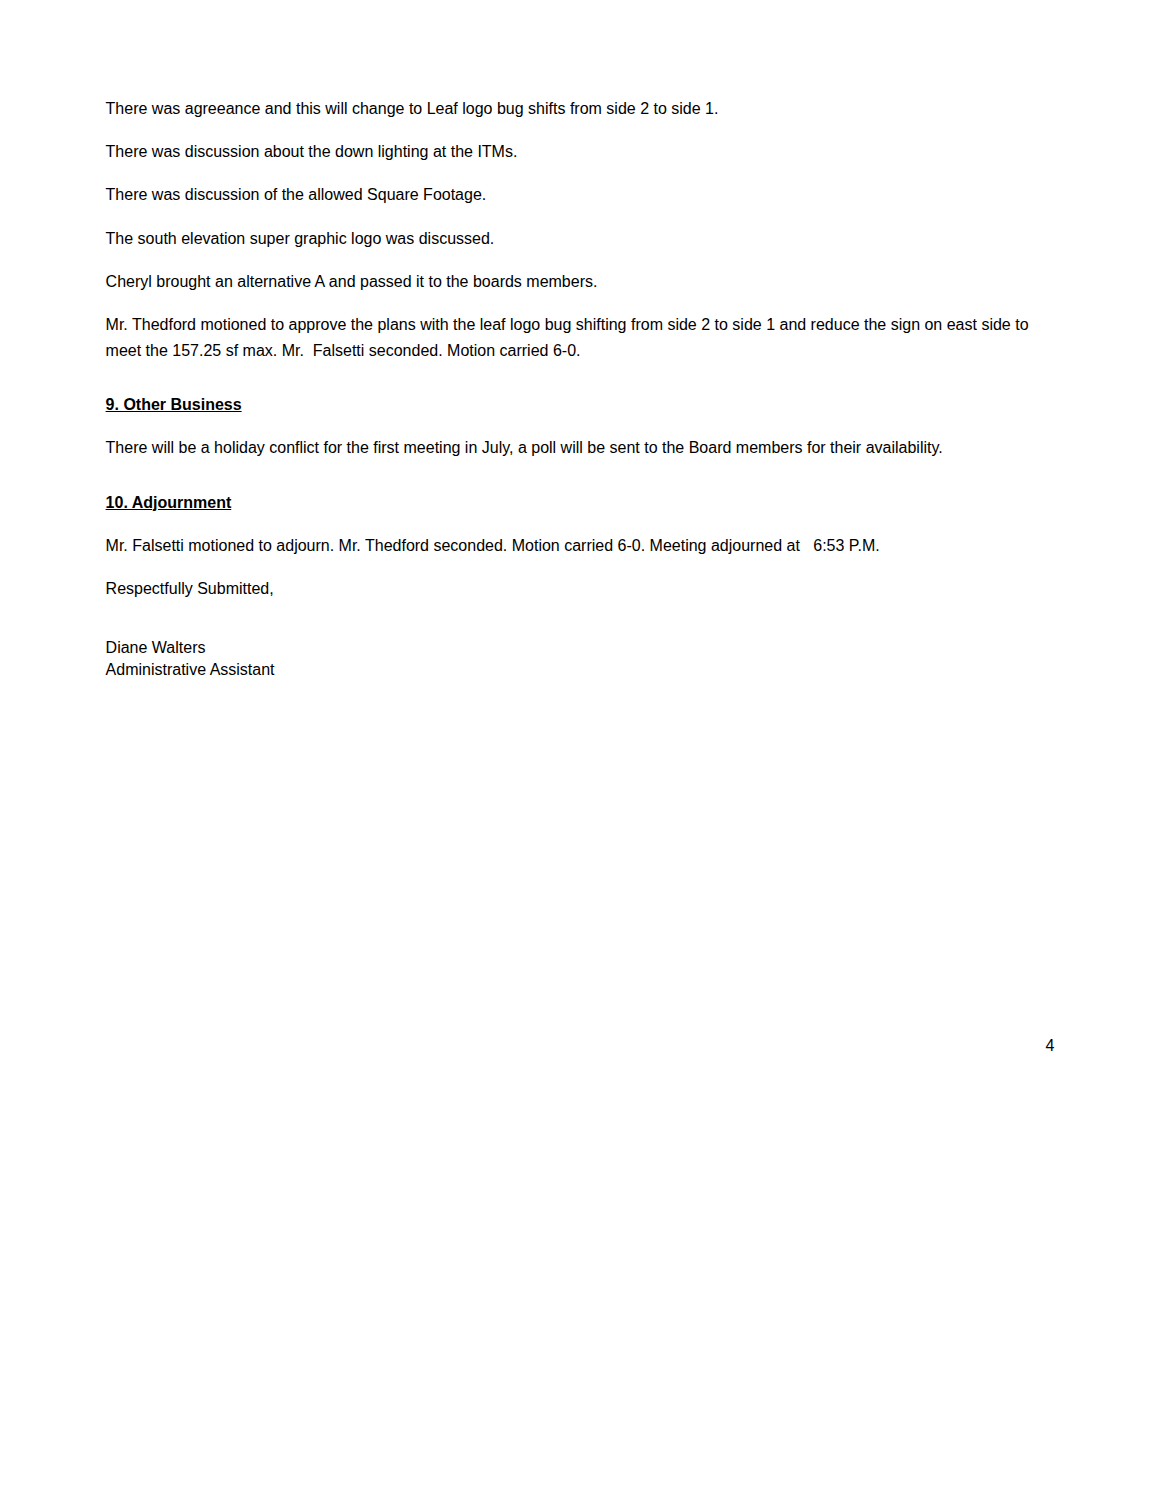There was agreeance and this will change to Leaf logo bug shifts from side 2 to side 1.
There was discussion about the down lighting at the ITMs.
There was discussion of the allowed Square Footage.
The south elevation super graphic logo was discussed.
Cheryl brought an alternative A and passed it to the boards members.
Mr. Thedford motioned to approve the plans with the leaf logo bug shifting from side 2 to side 1 and reduce the sign on east side to meet the 157.25 sf max. Mr. Falsetti seconded. Motion carried 6-0.
9. Other Business
There will be a holiday conflict for the first meeting in July, a poll will be sent to the Board members for their availability.
10. Adjournment
Mr. Falsetti motioned to adjourn. Mr. Thedford seconded. Motion carried 6-0. Meeting adjourned at 6:53 P.M.
Respectfully Submitted,
Diane Walters
Administrative Assistant
4